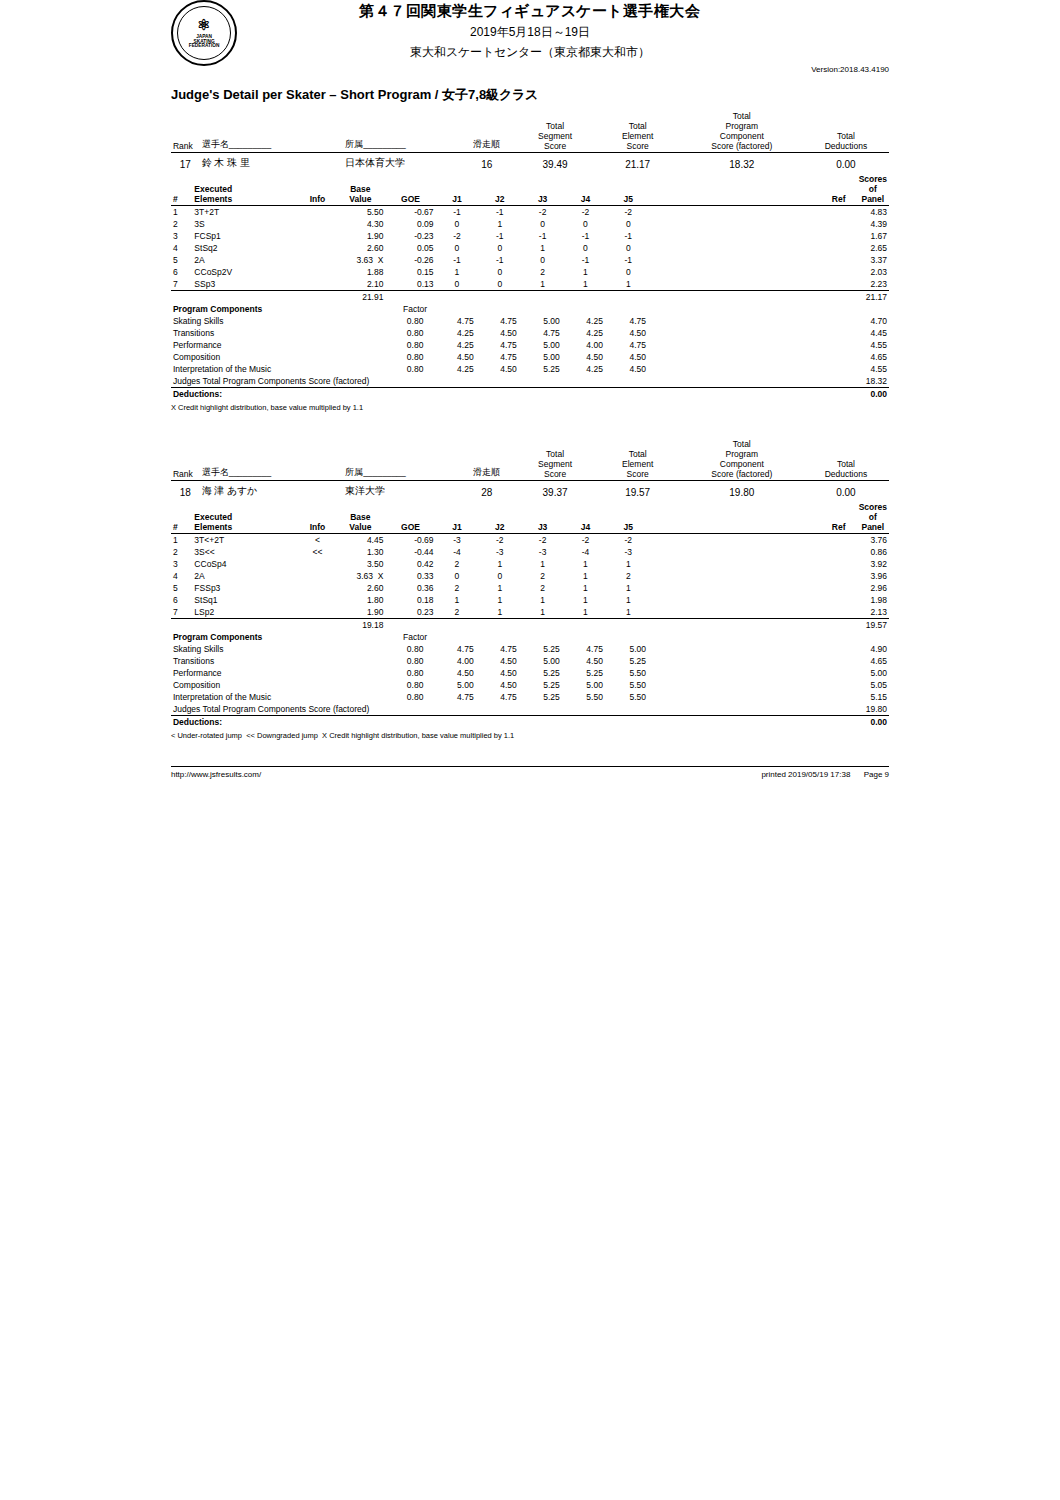⚛
JAPAN
SKATING
FEDERATION
第４７回関東学生フィギュアスケート選手権大会
2019年5月18日～19日
東大和スケートセンター（東京都東大和市）
Version:2018.43.4190
Judge's Detail per Skater – Short Program / 女子7,8級クラス
| Rank | 選手名_________ | 所属_________ | 滑走順 | Total Segment Score | Total Element Score | Total Program Component Score (factored) | Total Deductions |
| 17 | 鈴 木 珠 里 | 日本体育大学 | 16 | 39.49 | 21.17 | 18.32 | 0.00 |
| # | Executed Elements | Info | Base Value | GOE | J1 | J2 | J3 | J4 | J5 | | | | | Ref | Scores of Panel |
| --- | --- | --- | --- | --- | --- | --- | --- | --- | --- | --- | --- | --- | --- | --- | --- |
| 1 | 3T+2T | | 5.50 | -0.67 | -1 | -1 | -2 | -2 | -2 | | | | | | 4.83 |
| 2 | 3S | | 4.30 | 0.09 | 0 | 1 | 0 | 0 | 0 | | | | | | 4.39 |
| 3 | FCSp1 | | 1.90 | -0.23 | -2 | -1 | -1 | -1 | -1 | | | | | | 1.67 |
| 4 | StSq2 | | 2.60 | 0.05 | 0 | 0 | 1 | 0 | 0 | | | | | | 2.65 |
| 5 | 2A | | 3.63 X | -0.26 | -1 | -1 | 0 | -1 | -1 | | | | | | 3.37 |
| 6 | CCoSp2V | | 1.88 | 0.15 | 1 | 0 | 2 | 1 | 0 | | | | | | 2.03 |
| 7 | SSp3 | | 2.10 | 0.13 | 0 | 0 | 1 | 1 | 1 | | | | | | 2.23 |
| | | | 21.91 | | | | | | | | | | | | 21.17 |
| Program Components | Factor | | | | | | | | | | |
| Skating Skills | 0.80 | 4.75 | 4.75 | 5.00 | 4.25 | 4.75 | | | | | 4.70 |
| Transitions | 0.80 | 4.25 | 4.50 | 4.75 | 4.25 | 4.50 | | | | | 4.45 |
| Performance | 0.80 | 4.25 | 4.75 | 5.00 | 4.00 | 4.75 | | | | | 4.55 |
| Composition | 0.80 | 4.50 | 4.75 | 5.00 | 4.50 | 4.50 | | | | | 4.65 |
| Interpretation of the Music | 0.80 | 4.25 | 4.50 | 5.25 | 4.25 | 4.50 | | | | | 4.55 |
| Judges Total Program Components Score (factored) | | | | | | | | | | | 18.32 |
| Deductions: | | | | | | | | | | | 0.00 |
X Credit highlight distribution, base value multiplied by 1.1
| Rank | 選手名_________ | 所属_________ | 滑走順 | Total Segment Score | Total Element Score | Total Program Component Score (factored) | Total Deductions |
| 18 | 海 津 あすか | 東洋大学 | 28 | 39.37 | 19.57 | 19.80 | 0.00 |
| # | Executed Elements | Info | Base Value | GOE | J1 | J2 | J3 | J4 | J5 | | | | | Ref | Scores of Panel |
| --- | --- | --- | --- | --- | --- | --- | --- | --- | --- | --- | --- | --- | --- | --- | --- |
| 1 | 3T<+2T | < | 4.45 | -0.69 | -3 | -2 | -2 | -2 | -2 | | | | | | 3.76 |
| 2 | 3S<< | << | 1.30 | -0.44 | -4 | -3 | -3 | -4 | -3 | | | | | | 0.86 |
| 3 | CCoSp4 | | 3.50 | 0.42 | 2 | 1 | 1 | 1 | 1 | | | | | | 3.92 |
| 4 | 2A | | 3.63 X | 0.33 | 0 | 0 | 2 | 1 | 2 | | | | | | 3.96 |
| 5 | FSSp3 | | 2.60 | 0.36 | 2 | 1 | 2 | 1 | 1 | | | | | | 2.96 |
| 6 | StSq1 | | 1.80 | 0.18 | 1 | 1 | 1 | 1 | 1 | | | | | | 1.98 |
| 7 | LSp2 | | 1.90 | 0.23 | 2 | 1 | 1 | 1 | 1 | | | | | | 2.13 |
| | | | 19.18 | | | | | | | | | | | | 19.57 |
| Program Components | Factor | | | | | | | | | | |
| Skating Skills | 0.80 | 4.75 | 4.75 | 5.25 | 4.75 | 5.00 | | | | | 4.90 |
| Transitions | 0.80 | 4.00 | 4.50 | 5.00 | 4.50 | 5.25 | | | | | 4.65 |
| Performance | 0.80 | 4.50 | 4.50 | 5.25 | 5.25 | 5.50 | | | | | 5.00 |
| Composition | 0.80 | 5.00 | 4.50 | 5.25 | 5.00 | 5.50 | | | | | 5.05 |
| Interpretation of the Music | 0.80 | 4.75 | 4.75 | 5.25 | 5.50 | 5.50 | | | | | 5.15 |
| Judges Total Program Components Score (factored) | | | | | | | | | | | 19.80 |
| Deductions: | | | | | | | | | | | 0.00 |
< Under-rotated jump << Downgraded jump X Credit highlight distribution, base value multiplied by 1.1
http://www.jsfresults.com/
printed 2019/05/19 17:38 Page 9